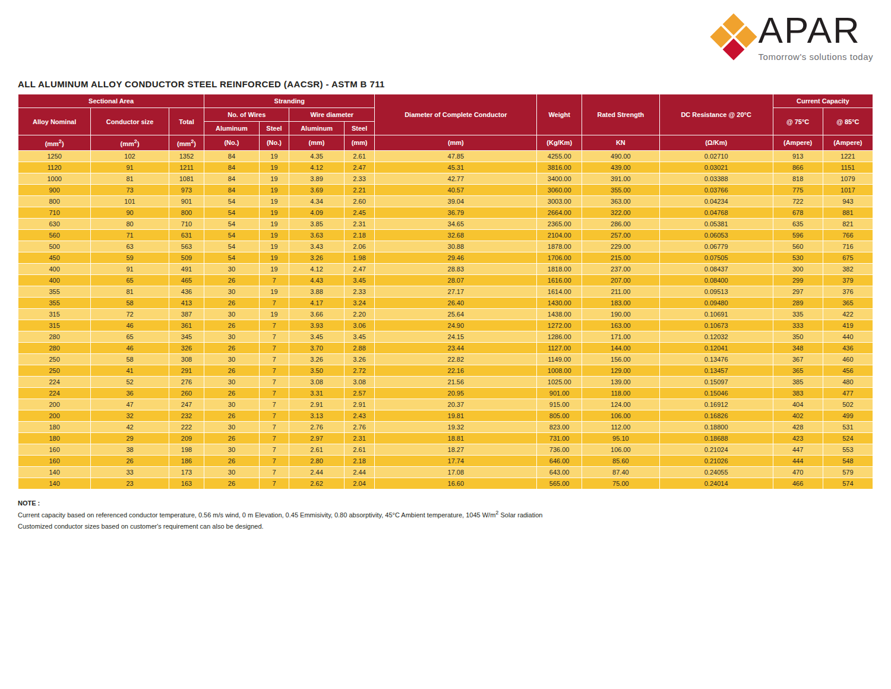APAR
Tomorrow's solutions today
All Aluminum Alloy Conductor Steel Reinforced (AACSR) - ASTM B 711
| Sectional Area | Stranding | Diameter of Complete Conductor | Weight | Rated Strength | DC Resistance @ 20°C | Current Capacity |
| --- | --- | --- | --- | --- | --- | --- |
| Alloy Nominal | Conductor size | Total | No. of Wires | Wire diameter | @ 75°C | @ 85°C |
| Aluminum | Steel | Aluminum | Steel |
| (mm 2 ) | (mm 2 ) | (mm 2 ) | (No.) | (No.) | (mm) | (mm) | (mm) | (Kg/Km) | KN | (Ω/Km) | (Ampere) | (Ampere) |
| 1250 | 102 | 1352 | 84 | 19 | 4.35 | 2.61 | 47.85 | 4255.00 | 490.00 | 0.02710 | 913 | 1221 |
| 1120 | 91 | 1211 | 84 | 19 | 4.12 | 2.47 | 45.31 | 3816.00 | 439.00 | 0.03021 | 866 | 1151 |
| 1000 | 81 | 1081 | 84 | 19 | 3.89 | 2.33 | 42.77 | 3400.00 | 391.00 | 0.03388 | 818 | 1079 |
| 900 | 73 | 973 | 84 | 19 | 3.69 | 2.21 | 40.57 | 3060.00 | 355.00 | 0.03766 | 775 | 1017 |
| 800 | 101 | 901 | 54 | 19 | 4.34 | 2.60 | 39.04 | 3003.00 | 363.00 | 0.04234 | 722 | 943 |
| 710 | 90 | 800 | 54 | 19 | 4.09 | 2.45 | 36.79 | 2664.00 | 322.00 | 0.04768 | 678 | 881 |
| 630 | 80 | 710 | 54 | 19 | 3.85 | 2.31 | 34.65 | 2365.00 | 286.00 | 0.05381 | 635 | 821 |
| 560 | 71 | 631 | 54 | 19 | 3.63 | 2.18 | 32.68 | 2104.00 | 257.00 | 0.06053 | 596 | 766 |
| 500 | 63 | 563 | 54 | 19 | 3.43 | 2.06 | 30.88 | 1878.00 | 229.00 | 0.06779 | 560 | 716 |
| 450 | 59 | 509 | 54 | 19 | 3.26 | 1.98 | 29.46 | 1706.00 | 215.00 | 0.07505 | 530 | 675 |
| 400 | 91 | 491 | 30 | 19 | 4.12 | 2.47 | 28.83 | 1818.00 | 237.00 | 0.08437 | 300 | 382 |
| 400 | 65 | 465 | 26 | 7 | 4.43 | 3.45 | 28.07 | 1616.00 | 207.00 | 0.08400 | 299 | 379 |
| 355 | 81 | 436 | 30 | 19 | 3.88 | 2.33 | 27.17 | 1614.00 | 211.00 | 0.09513 | 297 | 376 |
| 355 | 58 | 413 | 26 | 7 | 4.17 | 3.24 | 26.40 | 1430.00 | 183.00 | 0.09480 | 289 | 365 |
| 315 | 72 | 387 | 30 | 19 | 3.66 | 2.20 | 25.64 | 1438.00 | 190.00 | 0.10691 | 335 | 422 |
| 315 | 46 | 361 | 26 | 7 | 3.93 | 3.06 | 24.90 | 1272.00 | 163.00 | 0.10673 | 333 | 419 |
| 280 | 65 | 345 | 30 | 7 | 3.45 | 3.45 | 24.15 | 1286.00 | 171.00 | 0.12032 | 350 | 440 |
| 280 | 46 | 326 | 26 | 7 | 3.70 | 2.88 | 23.44 | 1127.00 | 144.00 | 0.12041 | 348 | 436 |
| 250 | 58 | 308 | 30 | 7 | 3.26 | 3.26 | 22.82 | 1149.00 | 156.00 | 0.13476 | 367 | 460 |
| 250 | 41 | 291 | 26 | 7 | 3.50 | 2.72 | 22.16 | 1008.00 | 129.00 | 0.13457 | 365 | 456 |
| 224 | 52 | 276 | 30 | 7 | 3.08 | 3.08 | 21.56 | 1025.00 | 139.00 | 0.15097 | 385 | 480 |
| 224 | 36 | 260 | 26 | 7 | 3.31 | 2.57 | 20.95 | 901.00 | 118.00 | 0.15046 | 383 | 477 |
| 200 | 47 | 247 | 30 | 7 | 2.91 | 2.91 | 20.37 | 915.00 | 124.00 | 0.16912 | 404 | 502 |
| 200 | 32 | 232 | 26 | 7 | 3.13 | 2.43 | 19.81 | 805.00 | 106.00 | 0.16826 | 402 | 499 |
| 180 | 42 | 222 | 30 | 7 | 2.76 | 2.76 | 19.32 | 823.00 | 112.00 | 0.18800 | 428 | 531 |
| 180 | 29 | 209 | 26 | 7 | 2.97 | 2.31 | 18.81 | 731.00 | 95.10 | 0.18688 | 423 | 524 |
| 160 | 38 | 198 | 30 | 7 | 2.61 | 2.61 | 18.27 | 736.00 | 106.00 | 0.21024 | 447 | 553 |
| 160 | 26 | 186 | 26 | 7 | 2.80 | 2.18 | 17.74 | 646.00 | 85.60 | 0.21026 | 444 | 548 |
| 140 | 33 | 173 | 30 | 7 | 2.44 | 2.44 | 17.08 | 643.00 | 87.40 | 0.24055 | 470 | 579 |
| 140 | 23 | 163 | 26 | 7 | 2.62 | 2.04 | 16.60 | 565.00 | 75.00 | 0.24014 | 466 | 574 |
NOTE :
Current capacity based on referenced conductor temperature, 0.56 m/s wind, 0 m Elevation, 0.45 Emmisivity, 0.80 absorptivity, 45°C Ambient temperature, 1045 W/m2 Solar radiation
Customized conductor sizes based on customer's requirement can also be designed.